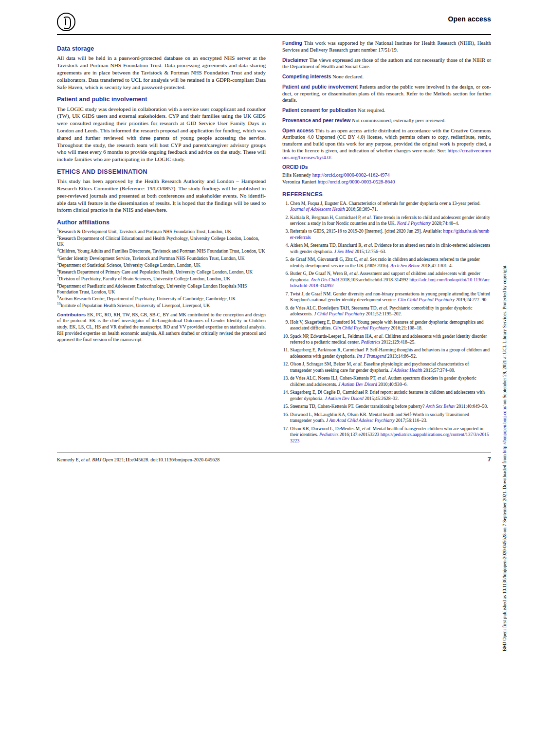BMJ Open: first published as 10.1136/bmjopen-2020-045628 on 7 September 2021. Downloaded from http://bmjopen.bmj.com/ on September 29, 2021 at UCL Library Services. Protected by copyright.
Open access
Data storage
All data will be held in a password-protected database on an encrypted NHS server at the Tavistock and Portman NHS Foundation Trust. Data processing agreements and data sharing agreements are in place between the Tavistock & Portman NHS Foundation Trust and study collaborators. Data transferred to UCL for analysis will be retained in a GDPR-compliant Data Safe Haven, which is security key and password-protected.
Patient and public involvement
The LOGIC study was developed in collaboration with a service user coapplicant and coauthor (TW), UK GIDS users and external stakeholders. CYP and their families using the UK GIDS were consulted regarding their priorities for research at GID Service User Family Days in London and Leeds. This informed the research proposal and application for funding, which was shared and further reviewed with three parents of young people accessing the service. Throughout the study, the research team will host CYP and parent/caregiver advisory groups who will meet every 6 months to provide ongoing feedback and advice on the study. These will include families who are participating in the LOGIC study.
Ethics and dissemination
This study has been approved by the Health Research Authority and London – Hampstead Research Ethics Committee (Reference: 19/LO/0857). The study findings will be published in peer-reviewed journals and presented at both conferences and stakeholder events. No identifiable data will feature in the dissemination of results. It is hoped that the findings will be used to inform clinical practice in the NHS and elsewhere.
Author affiliations
1Research & Development Unit, Tavistock and Portman NHS Foundation Trust, London, UK
2Research Department of Clinical Educational and Health Psychology, University College London, London, UK
3Children, Young Adults and Families Directorate, Tavistock and Portman NHS Foundation Trust, London, UK
4Gender Identity Development Service, Tavistock and Portman NHS Foundation Trust, London, UK
5Department of Statistical Science, University College London, London, UK
6Research Department of Primary Care and Population Health, University College London, London, UK
7Division of Psychiatry, Faculty of Brain Sciences, University College London, London, UK
8Department of Paediatric and Adolescent Endocrinology, University College London Hospitals NHS Foundation Trust, London, UK
9Autism Research Centre, Department of Psychiatry, University of Cambridge, Cambridge, UK
10Institute of Population Health Sciences, University of Liverpool, Liverpool, UK
Contributors EK, PC, RO, RH, TW, RS, GB, SB-C, BY and MK contributed to the conception and design of the protocol. EK is the chief investigator of theLongitudinal Outcomes of Gender Identity in Children study. EK, LS, CL, HS and VR drafted the manuscript. RO and VV provided expertise on statistical analysis. RH provided expertise on health economic analysis. All authors drafted or critically revised the protocol and approved the final version of the manuscript.
Funding This work was supported by the National Institute for Health Research (NIHR), Health Services and Delivery Research grant number 17/51/19.
Disclaimer The views expressed are those of the authors and not necessarily those of the NIHR or the Department of Health and Social Care.
Competing interests None declared.
Patient and public involvement Patients and/or the public were involved in the design, or conduct, or reporting, or dissemination plans of this research. Refer to the Methods section for further details.
Patient consent for publication Not required.
Provenance and peer review Not commissioned; externally peer reviewed.
Open access This is an open access article distributed in accordance with the Creative Commons Attribution 4.0 Unported (CC BY 4.0) license, which permits others to copy, redistribute, remix, transform and build upon this work for any purpose, provided the original work is properly cited, a link to the licence is given, and indication of whether changes were made. See: https://creativecommons.org/licenses/by/4.0/.
ORCID iDs
Eilis Kennedy http://orcid.org/0000-0002-4162-4974
Veronica Ranieri http://orcid.org/0000-0003-0528-8640
References
Chen M, Fuqua J, Eugster EA. Characteristics of referrals for gender dysphoria over a 13-year period. Journal of Adolescent Health 2016;58:369–71.
Kaltiala R, Bergman H, Carmichael P, et al. Time trends in referrals to child and adolescent gender identity services: a study in four Nordic countries and in the UK. Nord J Psychiatry 2020;74:40–4.
Referrals to GIDS, 2015-16 to 2019-20 [Internet]. [cited 2020 Jun 29]. Available: https://gids.nhs.uk/number-referrals
Aitken M, Steensma TD, Blanchard R, et al. Evidence for an altered sex ratio in clinic-referred adolescents with gender dysphoria. J Sex Med 2015;12:756–63.
de Graaf NM, Giovanardi G, Zitz C, et al. Sex ratio in children and adolescents referred to the gender identity development service in the UK (2009-2016). Arch Sex Behav 2018;47:1301–4.
Butler G, De Graaf N, Wren B, et al. Assessment and support of children and adolescents with gender dysphoria. Arch Dis Child 2018;103:archdischild-2018-314992 http://adc.bmj.com/lookup/doi/10.1136/archdischild-2018-314992
Twist J, de Graaf NM. Gender diversity and non-binary presentations in young people attending the United Kingdom's national gender identity development service. Clin Child Psychol Psychiatry 2019;24:277–90.
de Vries ALC, Doreleijers TAH, Steensma TD, et al. Psychiatric comorbidity in gender dysphoric adolescents. J Child Psychol Psychiatry 2011;52:1195–202.
Holt V, Skagerberg E, Dunsford M. Young people with features of gender dysphoria: demographics and associated difficulties. Clin Child Psychol Psychiatry 2016;21:108–18.
Spack NP, Edwards-Leeper L, Feldman HA, et al. Children and adolescents with gender identity disorder referred to a pediatric medical center. Pediatrics 2012;129:418–25.
Skagerberg E, Parkinson R, Carmichael P. Self-Harming thoughts and behaviors in a group of children and adolescents with gender dysphoria. Int J Transgend 2013;14:86–92.
Olson J, Schrager SM, Belzer M, et al. Baseline physiologic and psychosocial characteristics of transgender youth seeking care for gender dysphoria. J Adolesc Health 2015;57:374–80.
de Vries ALC, Noens ILJ, Cohen-Kettenis PT, et al. Autism spectrum disorders in gender dysphoric children and adolescents. J Autism Dev Disord 2010;40:930–6.
Skagerberg E, Di Ceglie D, Carmichael P. Brief report: autistic features in children and adolescents with gender dysphoria. J Autism Dev Disord 2015;45:2628–32.
Steensma TD, Cohen-Kettenis PT. Gender transitioning before puberty? Arch Sex Behav 2011;40:649–50.
Durwood L, McLaughlin KA, Olson KR. Mental health and Self-Worth in socially Transitioned transgender youth. J Am Acad Child Adolesc Psychiatry 2017;56:116–23.
Olson KR, Durwood L, DeMeules M, et al. Mental health of transgender children who are supported in their identities. Pediatrics 2016;137:e20153223 https://pediatrics.aappublications.org/content/137/3/e20153223
Kennedy E, et al. BMJ Open 2021;11:e045628. doi:10.1136/bmjopen-2020-045628
7